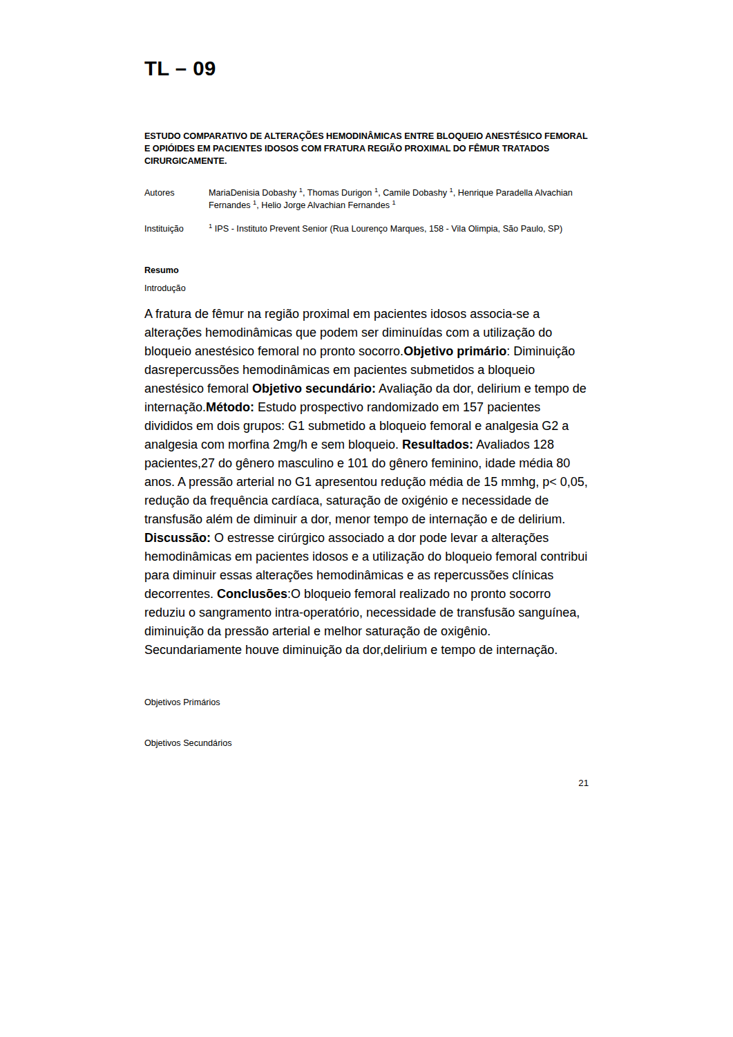TL – 09
Estudo comparativo de alterações hemodinâmicas entre bloqueio anestésico femoral e opióides em pacientes idosos com fratura região proximal do fêmur tratados cirurgicamente.
| Autores | MariaDenisia Dobashy 1 , Thomas Durigon 1 , Camile Dobashy 1 , Henrique Paradella Alvachian Fernandes 1 , Helio Jorge Alvachian Fernandes 1 |
| Instituição | 1 IPS - Instituto Prevent Senior (Rua Lourenço Marques, 158 - Vila Olimpia, São Paulo, SP) |
Resumo
Introdução
A fratura de fêmur na região proximal em pacientes idosos associa-se a alterações hemodinâmicas que podem ser diminuídas com a utilização do bloqueio anestésico femoral no pronto socorro.Objetivo primário: Diminuição dasrepercussões hemodinâmicas em pacientes submetidos a bloqueio anestésico femoral Objetivo secundário: Avaliação da dor, delirium e tempo de internação.Método: Estudo prospectivo randomizado em 157 pacientes divididos em dois grupos: G1 submetido a bloqueio femoral e analgesia G2 a analgesia com morfina 2mg/h e sem bloqueio. Resultados: Avaliados 128 pacientes,27 do gênero masculino e 101 do gênero feminino, idade média 80 anos. A pressão arterial no G1 apresentou redução média de 15 mmhg, p< 0,05, redução da frequência cardíaca, saturação de oxigénio e necessidade de transfusão além de diminuir a dor, menor tempo de internação e de delirium. Discussão: O estresse cirúrgico associado a dor pode levar a alterações hemodinâmicas em pacientes idosos e a utilização do bloqueio femoral contribui para diminuir essas alterações hemodinâmicas e as repercussões clínicas decorrentes. Conclusões:O bloqueio femoral realizado no pronto socorro reduziu o sangramento intra-operatório, necessidade de transfusão sanguínea, diminuição da pressão arterial e melhor saturação de oxigênio. Secundariamente houve diminuição da dor,delirium e tempo de internação.
Objetivos Primários
Objetivos Secundários
21